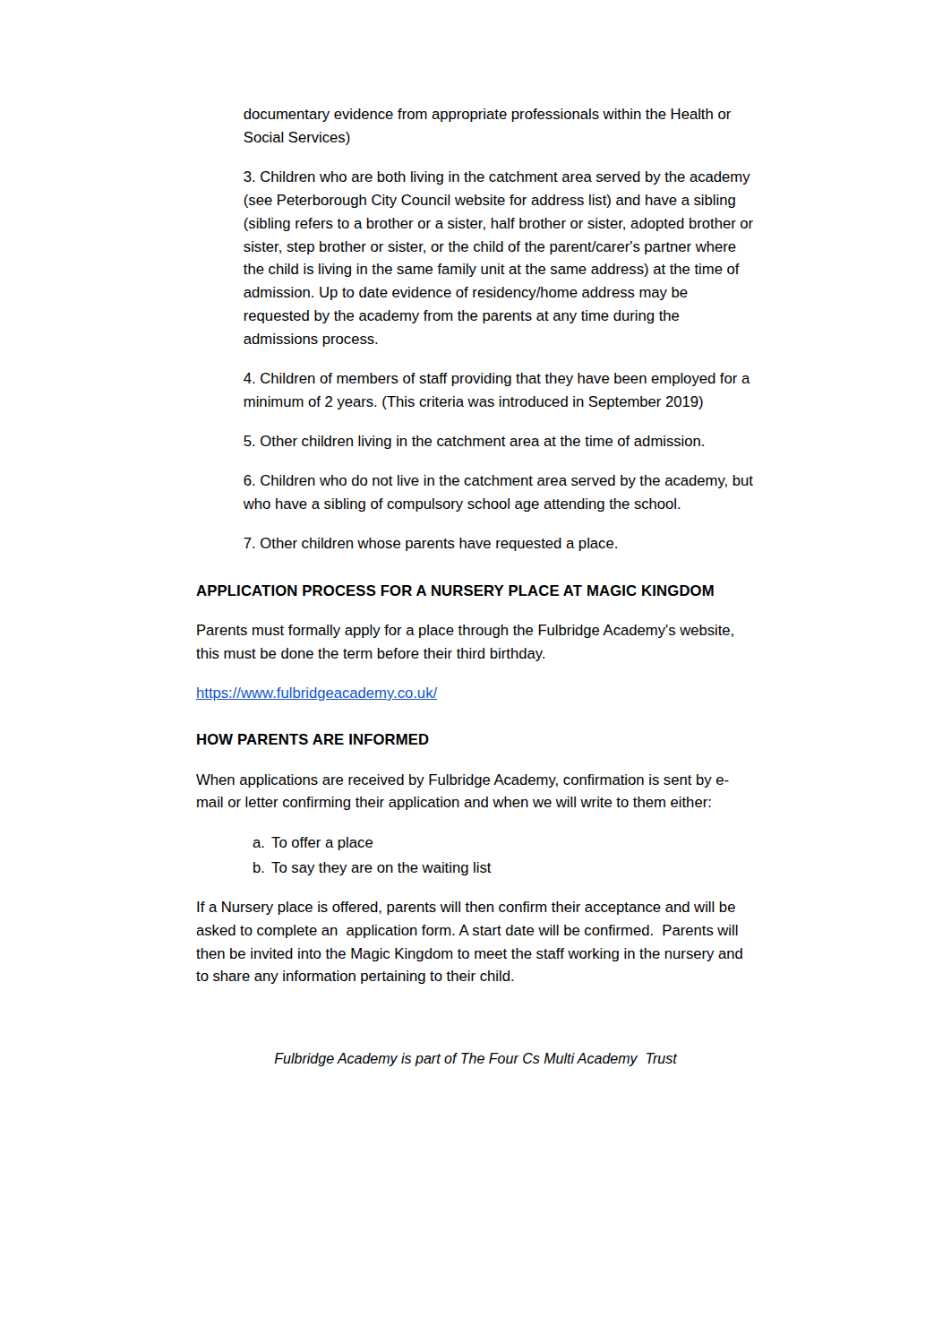documentary evidence from appropriate professionals within the Health or Social Services)
3. Children who are both living in the catchment area served by the academy (see Peterborough City Council website for address list) and have a sibling (sibling refers to a brother or a sister, half brother or sister, adopted brother or sister, step brother or sister, or the child of the parent/carer's partner where the child is living in the same family unit at the same address) at the time of admission. Up to date evidence of residency/home address may be requested by the academy from the parents at any time during the admissions process.
4. Children of members of staff providing that they have been employed for a minimum of 2 years. (This criteria was introduced in September 2019)
5. Other children living in the catchment area at the time of admission.
6. Children who do not live in the catchment area served by the academy, but who have a sibling of compulsory school age attending the school.
7. Other children whose parents have requested a place.
APPLICATION PROCESS FOR A NURSERY PLACE AT MAGIC KINGDOM
Parents must formally apply for a place through the Fulbridge Academy's website, this must be done the term before their third birthday.
https://www.fulbridgeacademy.co.uk/
HOW PARENTS ARE INFORMED
When applications are received by Fulbridge Academy, confirmation is sent by e-mail or letter confirming their application and when we will write to them either:
To offer a place
To say they are on the waiting list
If a Nursery place is offered, parents will then confirm their acceptance and will be asked to complete an application form. A start date will be confirmed. Parents will then be invited into the Magic Kingdom to meet the staff working in the nursery and to share any information pertaining to their child.
Fulbridge Academy is part of The Four Cs Multi Academy Trust